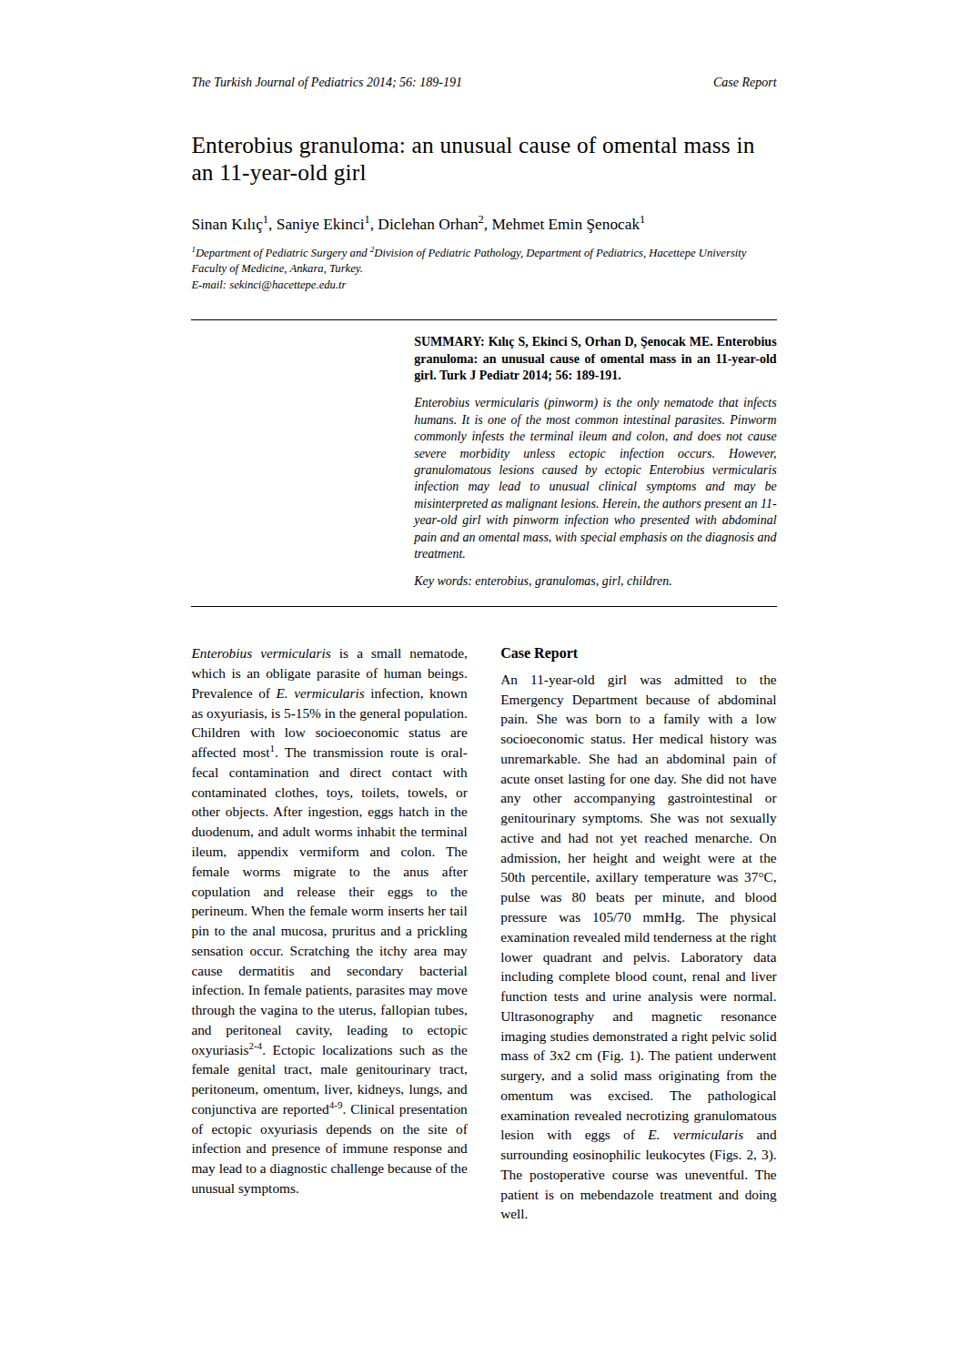The Turkish Journal of Pediatrics 2014; 56: 189-191 Case Report
Enterobius granuloma: an unusual cause of omental mass in an 11-year-old girl
Sinan Kılıç1, Saniye Ekinci1, Diclehan Orhan2, Mehmet Emin Şenocak1
1Department of Pediatric Surgery and 2Division of Pediatric Pathology, Department of Pediatrics, Hacettepe University Faculty of Medicine, Ankara, Turkey.
E-mail: sekinci@hacettepe.edu.tr
SUMMARY: Kılıç S, Ekinci S, Orhan D, Şenocak ME. Enterobius granuloma: an unusual cause of omental mass in an 11-year-old girl. Turk J Pediatr 2014; 56: 189-191.
Enterobius vermicularis (pinworm) is the only nematode that infects humans. It is one of the most common intestinal parasites. Pinworm commonly infests the terminal ileum and colon, and does not cause severe morbidity unless ectopic infection occurs. However, granulomatous lesions caused by ectopic Enterobius vermicularis infection may lead to unusual clinical symptoms and may be misinterpreted as malignant lesions. Herein, the authors present an 11-year-old girl with pinworm infection who presented with abdominal pain and an omental mass, with special emphasis on the diagnosis and treatment.
Key words: enterobius, granulomas, girl, children.
Enterobius vermicularis is a small nematode, which is an obligate parasite of human beings. Prevalence of E. vermicularis infection, known as oxyuriasis, is 5-15% in the general population. Children with low socioeconomic status are affected most1. The transmission route is oral-fecal contamination and direct contact with contaminated clothes, toys, toilets, towels, or other objects. After ingestion, eggs hatch in the duodenum, and adult worms inhabit the terminal ileum, appendix vermiform and colon. The female worms migrate to the anus after copulation and release their eggs to the perineum. When the female worm inserts her tail pin to the anal mucosa, pruritus and a prickling sensation occur. Scratching the itchy area may cause dermatitis and secondary bacterial infection. In female patients, parasites may move through the vagina to the uterus, fallopian tubes, and peritoneal cavity, leading to ectopic oxyuriasis2-4. Ectopic localizations such as the female genital tract, male genitourinary tract, peritoneum, omentum, liver, kidneys, lungs, and conjunctiva are reported4-9. Clinical presentation of ectopic oxyuriasis depends on the site of infection and presence of immune response and may lead to a diagnostic challenge because of the unusual symptoms.
Case Report
An 11-year-old girl was admitted to the Emergency Department because of abdominal pain. She was born to a family with a low socioeconomic status. Her medical history was unremarkable. She had an abdominal pain of acute onset lasting for one day. She did not have any other accompanying gastrointestinal or genitourinary symptoms. She was not sexually active and had not yet reached menarche. On admission, her height and weight were at the 50th percentile, axillary temperature was 37°C, pulse was 80 beats per minute, and blood pressure was 105/70 mmHg. The physical examination revealed mild tenderness at the right lower quadrant and pelvis. Laboratory data including complete blood count, renal and liver function tests and urine analysis were normal. Ultrasonography and magnetic resonance imaging studies demonstrated a right pelvic solid mass of 3x2 cm (Fig. 1). The patient underwent surgery, and a solid mass originating from the omentum was excised. The pathological examination revealed necrotizing granulomatous lesion with eggs of E. vermicularis and surrounding eosinophilic leukocytes (Figs. 2, 3). The postoperative course was uneventful. The patient is on mebendazole treatment and doing well.